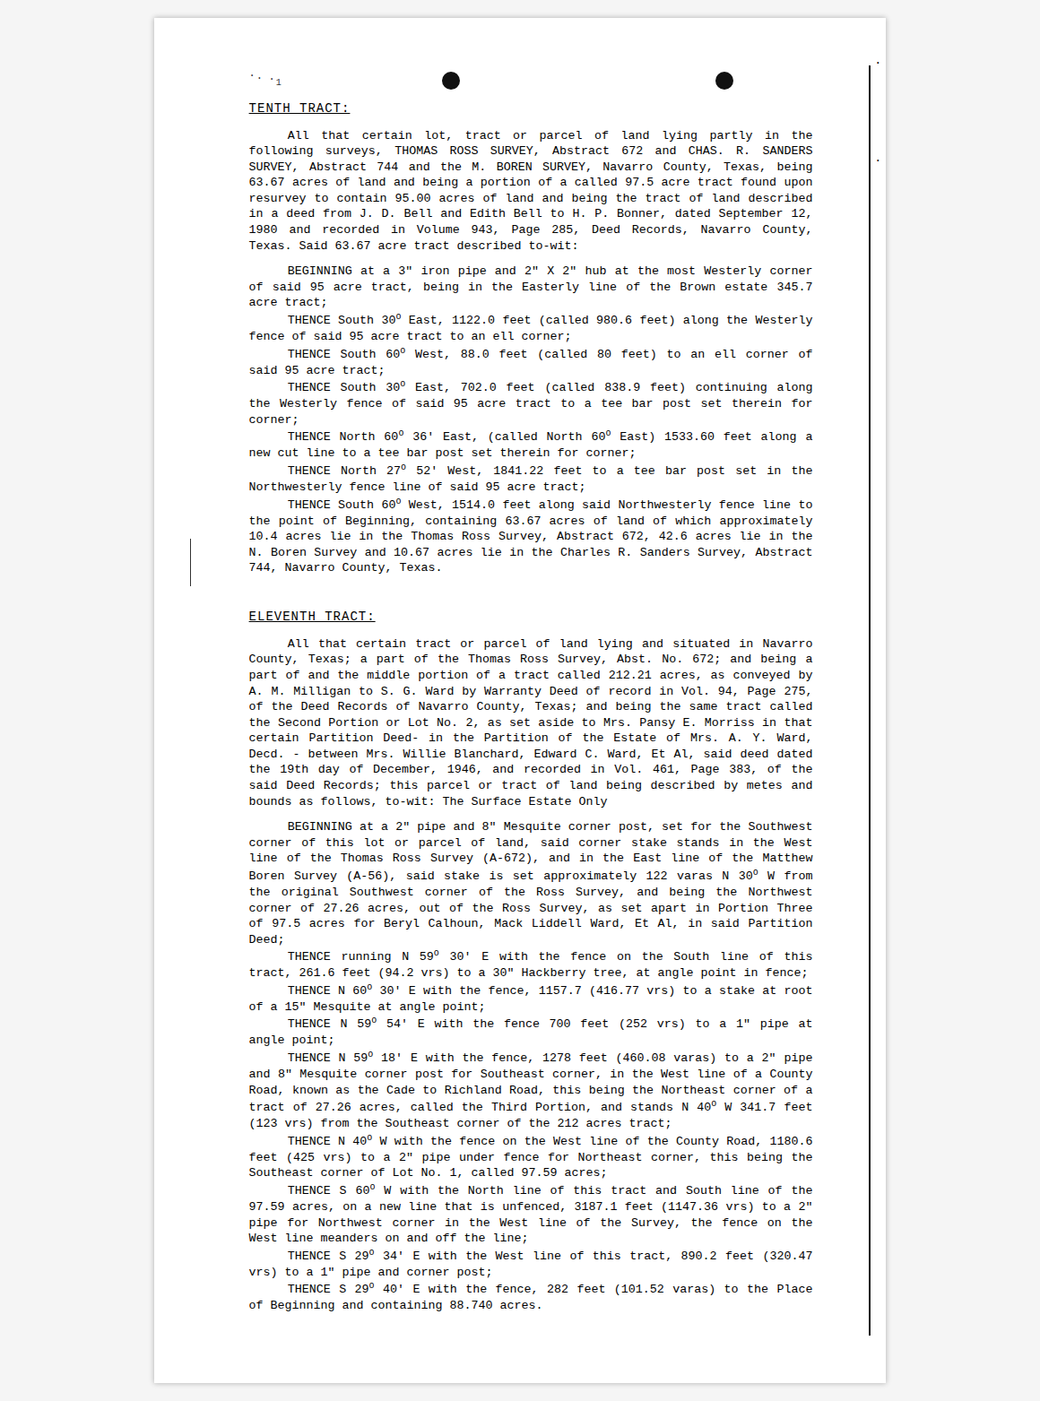.
.
·. ·1
TENTH TRACT:
All that certain lot, tract or parcel of land lying partly in the following surveys, THOMAS ROSS SURVEY, Abstract 672 and CHAS. R. SANDERS SURVEY, Abstract 744 and the M. BOREN SURVEY, Navarro County, Texas, being 63.67 acres of land and being a portion of a called 97.5 acre tract found upon resurvey to contain 95.00 acres of land and being the tract of land described in a deed from J. D. Bell and Edith Bell to H. P. Bonner, dated September 12, 1980 and recorded in Volume 943, Page 285, Deed Records, Navarro County, Texas. Said 63.67 acre tract described to-wit:
BEGINNING at a 3" iron pipe and 2" X 2" hub at the most Westerly corner of said 95 acre tract, being in the Easterly line of the Brown estate 345.7 acre tract;
THENCE South 30o East, 1122.0 feet (called 980.6 feet) along the Westerly fence of said 95 acre tract to an ell corner;
THENCE South 60o West, 88.0 feet (called 80 feet) to an ell corner of said 95 acre tract;
THENCE South 30o East, 702.0 feet (called 838.9 feet) continuing along the Westerly fence of said 95 acre tract to a tee bar post set therein for corner;
THENCE North 60o 36' East, (called North 60o East) 1533.60 feet along a new cut line to a tee bar post set therein for corner;
THENCE North 27o 52' West, 1841.22 feet to a tee bar post set in the Northwesterly fence line of said 95 acre tract;
THENCE South 60o West, 1514.0 feet along said Northwesterly fence line to the point of Beginning, containing 63.67 acres of land of which approximately 10.4 acres lie in the Thomas Ross Survey, Abstract 672, 42.6 acres lie in the N. Boren Survey and 10.67 acres lie in the Charles R. Sanders Survey, Abstract 744, Navarro County, Texas.
ELEVENTH TRACT:
All that certain tract or parcel of land lying and situated in Navarro County, Texas; a part of the Thomas Ross Survey, Abst. No. 672; and being a part of and the middle portion of a tract called 212.21 acres, as conveyed by A. M. Milligan to S. G. Ward by Warranty Deed of record in Vol. 94, Page 275, of the Deed Records of Navarro County, Texas; and being the same tract called the Second Portion or Lot No. 2, as set aside to Mrs. Pansy E. Morriss in that certain Partition Deed- in the Partition of the Estate of Mrs. A. Y. Ward, Decd. - between Mrs. Willie Blanchard, Edward C. Ward, Et Al, said deed dated the 19th day of December, 1946, and recorded in Vol. 461, Page 383, of the said Deed Records; this parcel or tract of land being described by metes and bounds as follows, to-wit: The Surface Estate Only
BEGINNING at a 2" pipe and 8" Mesquite corner post, set for the Southwest corner of this lot or parcel of land, said corner stake stands in the West line of the Thomas Ross Survey (A-672), and in the East line of the Matthew Boren Survey (A-56), said stake is set approximately 122 varas N 30o W from the original Southwest corner of the Ross Survey, and being the Northwest corner of 27.26 acres, out of the Ross Survey, as set apart in Portion Three of 97.5 acres for Beryl Calhoun, Mack Liddell Ward, Et Al, in said Partition Deed;
THENCE running N 59o 30' E with the fence on the South line of this tract, 261.6 feet (94.2 vrs) to a 30" Hackberry tree, at angle point in fence;
THENCE N 60o 30' E with the fence, 1157.7 (416.77 vrs) to a stake at root of a 15" Mesquite at angle point;
THENCE N 59o 54' E with the fence 700 feet (252 vrs) to a 1" pipe at angle point;
THENCE N 59o 18' E with the fence, 1278 feet (460.08 varas) to a 2" pipe and 8" Mesquite corner post for Southeast corner, in the West line of a County Road, known as the Cade to Richland Road, this being the Northeast corner of a tract of 27.26 acres, called the Third Portion, and stands N 40o W 341.7 feet (123 vrs) from the Southeast corner of the 212 acres tract;
THENCE N 40o W with the fence on the West line of the County Road, 1180.6 feet (425 vrs) to a 2" pipe under fence for Northeast corner, this being the Southeast corner of Lot No. 1, called 97.59 acres;
THENCE S 60o W with the North line of this tract and South line of the 97.59 acres, on a new line that is unfenced, 3187.1 feet (1147.36 vrs) to a 2" pipe for Northwest corner in the West line of the Survey, the fence on the West line meanders on and off the line;
THENCE S 29o 34' E with the West line of this tract, 890.2 feet (320.47 vrs) to a 1" pipe and corner post;
THENCE S 29o 40' E with the fence, 282 feet (101.52 varas) to the Place of Beginning and containing 88.740 acres.